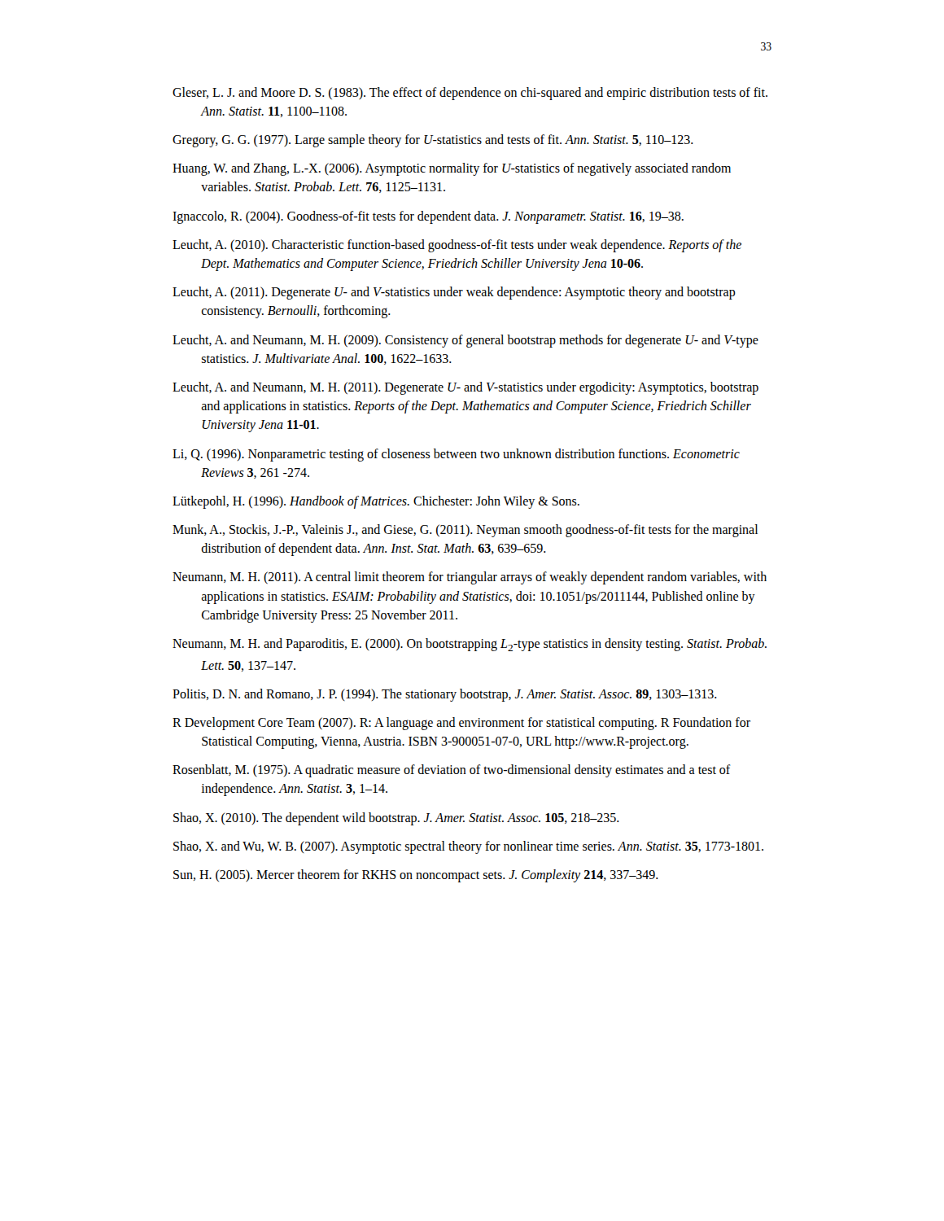33
Gleser, L. J. and Moore D. S. (1983). The effect of dependence on chi-squared and empiric distribution tests of fit. Ann. Statist. 11, 1100–1108.
Gregory, G. G. (1977). Large sample theory for U-statistics and tests of fit. Ann. Statist. 5, 110–123.
Huang, W. and Zhang, L.-X. (2006). Asymptotic normality for U-statistics of negatively associated random variables. Statist. Probab. Lett. 76, 1125–1131.
Ignaccolo, R. (2004). Goodness-of-fit tests for dependent data. J. Nonparametr. Statist. 16, 19–38.
Leucht, A. (2010). Characteristic function-based goodness-of-fit tests under weak dependence. Reports of the Dept. Mathematics and Computer Science, Friedrich Schiller University Jena 10-06.
Leucht, A. (2011). Degenerate U- and V-statistics under weak dependence: Asymptotic theory and bootstrap consistency. Bernoulli, forthcoming.
Leucht, A. and Neumann, M. H. (2009). Consistency of general bootstrap methods for degenerate U- and V-type statistics. J. Multivariate Anal. 100, 1622–1633.
Leucht, A. and Neumann, M. H. (2011). Degenerate U- and V-statistics under ergodicity: Asymptotics, bootstrap and applications in statistics. Reports of the Dept. Mathematics and Computer Science, Friedrich Schiller University Jena 11-01.
Li, Q. (1996). Nonparametric testing of closeness between two unknown distribution functions. Econometric Reviews 3, 261 -274.
Lütkepohl, H. (1996). Handbook of Matrices. Chichester: John Wiley & Sons.
Munk, A., Stockis, J.-P., Valeinis J., and Giese, G. (2011). Neyman smooth goodness-of-fit tests for the marginal distribution of dependent data. Ann. Inst. Stat. Math. 63, 639–659.
Neumann, M. H. (2011). A central limit theorem for triangular arrays of weakly dependent random variables, with applications in statistics. ESAIM: Probability and Statistics, doi: 10.1051/ps/2011144, Published online by Cambridge University Press: 25 November 2011.
Neumann, M. H. and Paparoditis, E. (2000). On bootstrapping L2-type statistics in density testing. Statist. Probab. Lett. 50, 137–147.
Politis, D. N. and Romano, J. P. (1994). The stationary bootstrap, J. Amer. Statist. Assoc. 89, 1303–1313.
R Development Core Team (2007). R: A language and environment for statistical computing. R Foundation for Statistical Computing, Vienna, Austria. ISBN 3-900051-07-0, URL http://www.R-project.org.
Rosenblatt, M. (1975). A quadratic measure of deviation of two-dimensional density estimates and a test of independence. Ann. Statist. 3, 1–14.
Shao, X. (2010). The dependent wild bootstrap. J. Amer. Statist. Assoc. 105, 218–235.
Shao, X. and Wu, W. B. (2007). Asymptotic spectral theory for nonlinear time series. Ann. Statist. 35, 1773-1801.
Sun, H. (2005). Mercer theorem for RKHS on noncompact sets. J. Complexity 214, 337–349.